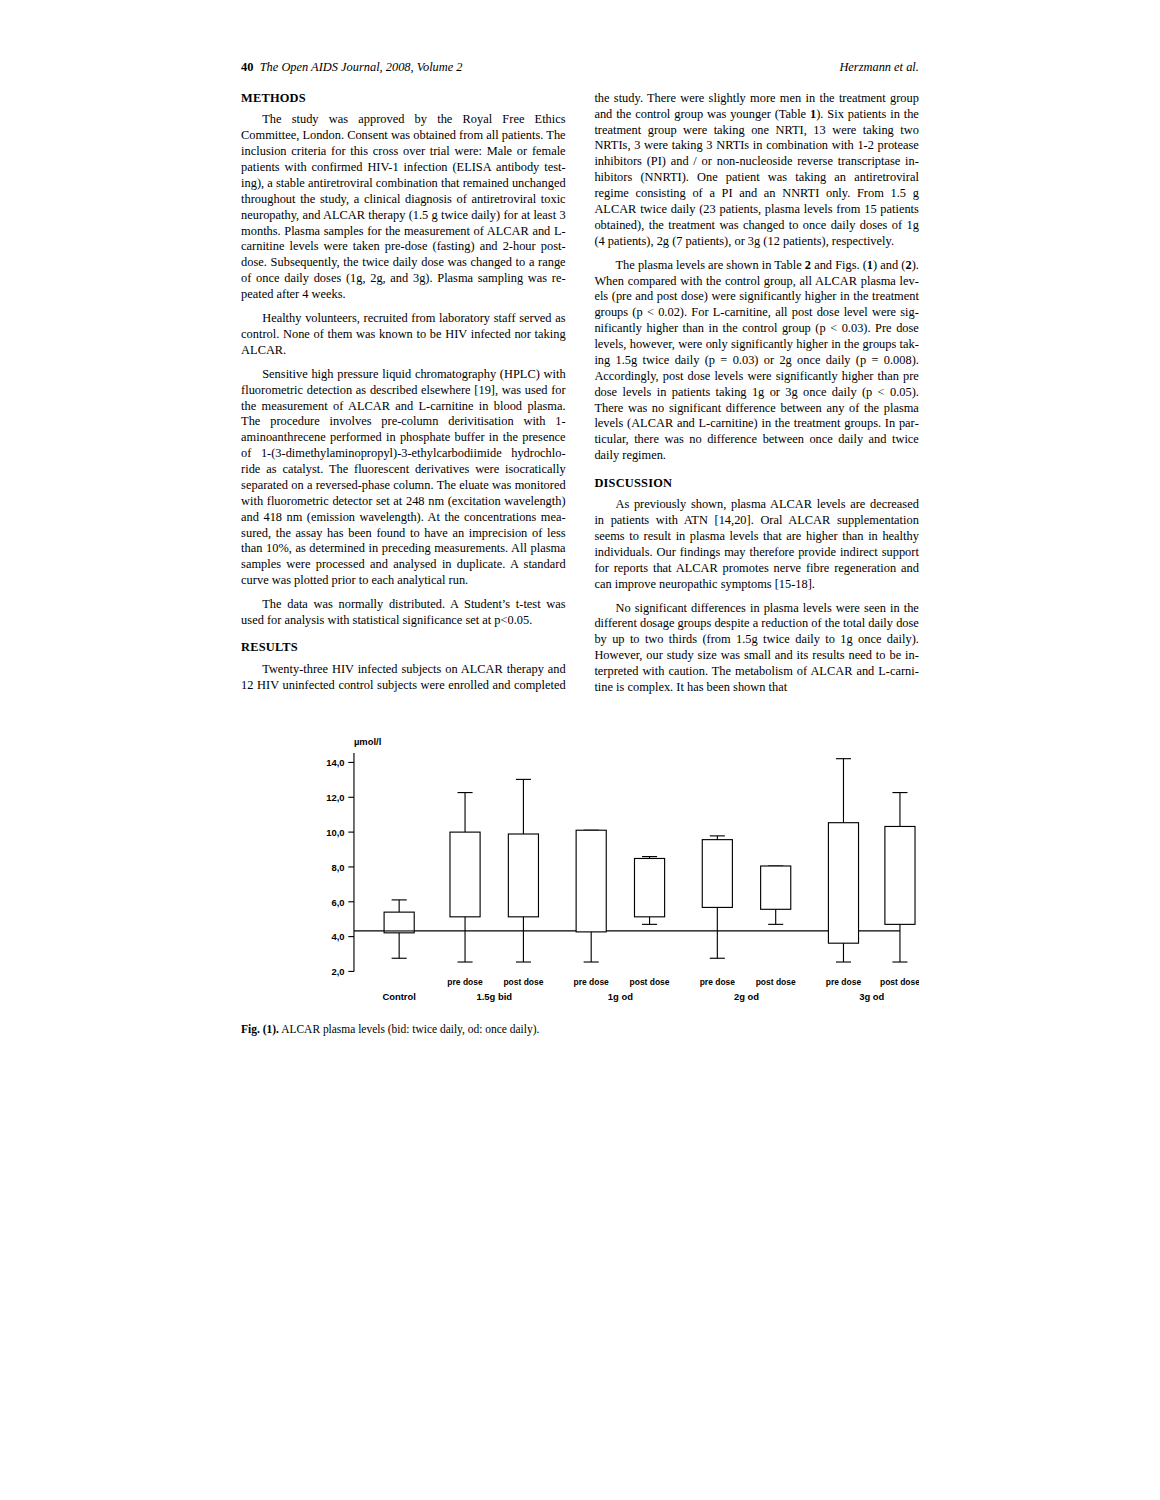40 The Open AIDS Journal, 2008, Volume 2
Herzmann et al.
METHODS
The study was approved by the Royal Free Ethics Committee, London. Consent was obtained from all patients. The inclusion criteria for this cross over trial were: Male or female patients with confirmed HIV-1 infection (ELISA antibody testing), a stable antiretroviral combination that remained unchanged throughout the study, a clinical diagnosis of antiretroviral toxic neuropathy, and ALCAR therapy (1.5 g twice daily) for at least 3 months. Plasma samples for the measurement of ALCAR and L-carnitine levels were taken pre-dose (fasting) and 2-hour post-dose. Subsequently, the twice daily dose was changed to a range of once daily doses (1g, 2g, and 3g). Plasma sampling was repeated after 4 weeks.
Healthy volunteers, recruited from laboratory staff served as control. None of them was known to be HIV infected nor taking ALCAR.
Sensitive high pressure liquid chromatography (HPLC) with fluorometric detection as described elsewhere [19], was used for the measurement of ALCAR and L-carnitine in blood plasma. The procedure involves pre-column derivitisation with 1-aminoanthrecene performed in phosphate buffer in the presence of 1-(3-dimethylaminopropyl)-3-ethylcarbodiimide hydrochloride as catalyst. The fluorescent derivatives were isocratically separated on a reversed-phase column. The eluate was monitored with fluorometric detector set at 248 nm (excitation wavelength) and 418 nm (emission wavelength). At the concentrations measured, the assay has been found to have an imprecision of less than 10%, as determined in preceding measurements. All plasma samples were processed and analysed in duplicate. A standard curve was plotted prior to each analytical run.
The data was normally distributed. A Student’s t-test was used for analysis with statistical significance set at p<0.05.
RESULTS
Twenty-three HIV infected subjects on ALCAR therapy and 12 HIV uninfected control subjects were enrolled and completed the study. There were slightly more men in the treatment group and the control group was younger (Table 1). Six patients in the treatment group were taking one NRTI, 13 were taking two NRTIs, 3 were taking 3 NRTIs in combination with 1-2 protease inhibitors (PI) and / or non-nucleoside reverse transcriptase inhibitors (NNRTI). One patient was taking an antiretroviral regime consisting of a PI and an NNRTI only. From 1.5 g ALCAR twice daily (23 patients, plasma levels from 15 patients obtained), the treatment was changed to once daily doses of 1g (4 patients), 2g (7 patients), or 3g (12 patients), respectively.
The plasma levels are shown in Table 2 and Figs. (1) and (2). When compared with the control group, all ALCAR plasma levels (pre and post dose) were significantly higher in the treatment groups (p < 0.02). For L-carnitine, all post dose level were significantly higher than in the control group (p < 0.03). Pre dose levels, however, were only significantly higher in the groups taking 1.5g twice daily (p = 0.03) or 2g once daily (p = 0.008). Accordingly, post dose levels were significantly higher than pre dose levels in patients taking 1g or 3g once daily (p < 0.05). There was no significant difference between any of the plasma levels (ALCAR and L-carnitine) in the treatment groups. In particular, there was no difference between once daily and twice daily regimen.
DISCUSSION
As previously shown, plasma ALCAR levels are decreased in patients with ATN [14,20]. Oral ALCAR supplementation seems to result in plasma levels that are higher than in healthy individuals. Our findings may therefore provide indirect support for reports that ALCAR promotes nerve fibre regeneration and can improve neuropathic symptoms [15-18].
No significant differences in plasma levels were seen in the different dosage groups despite a reduction of the total daily dose by up to two thirds (from 1.5g twice daily to 1g once daily). However, our study size was small and its results need to be interpreted with caution. The metabolism of ALCAR and L-carnitine is complex. It has been shown that
14,0 12,0 10,0 8,0 6,0 4,0 2,0 µmol/l pre dose post dose pre dose post dose pre dose post dose pre dose post dose Control 1.5g bid 1g od 2g od 3g od
Fig. (1). ALCAR plasma levels (bid: twice daily, od: once daily).